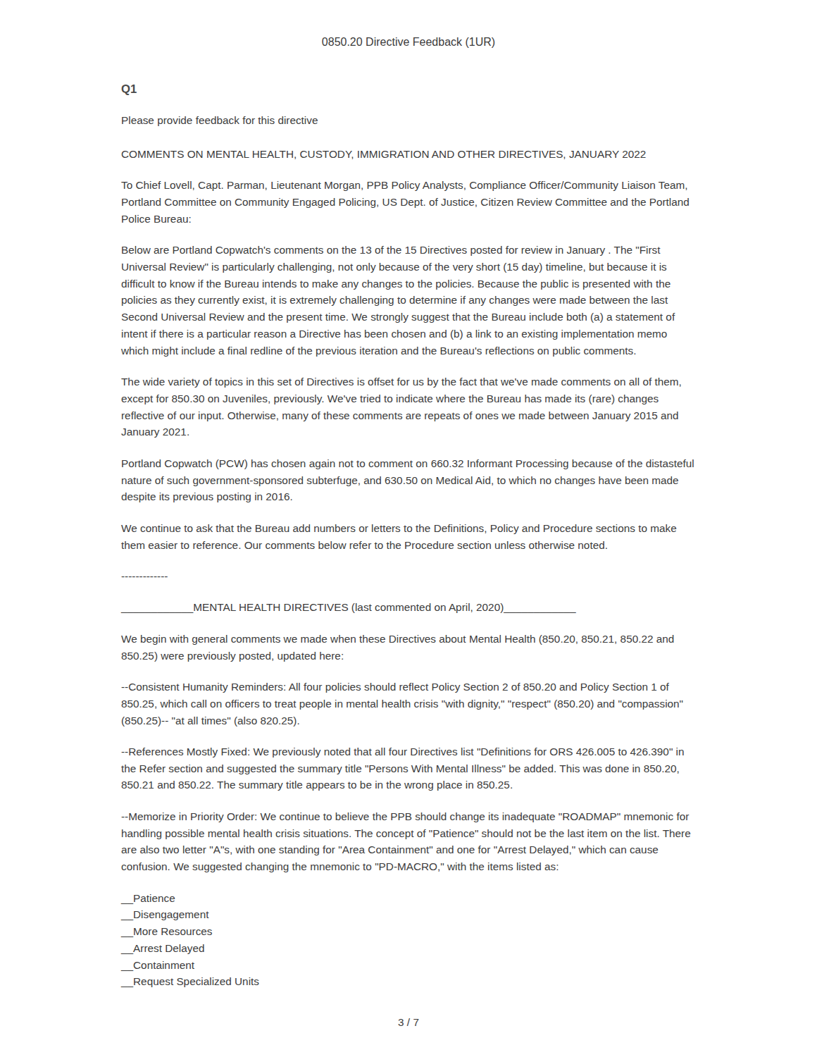0850.20 Directive Feedback (1UR)
Q1
Please provide feedback for this directive
COMMENTS ON MENTAL HEALTH, CUSTODY, IMMIGRATION AND OTHER DIRECTIVES, JANUARY 2022
To Chief Lovell, Capt. Parman, Lieutenant Morgan, PPB Policy Analysts, Compliance Officer/Community Liaison Team, Portland Committee on Community Engaged Policing, US Dept. of Justice, Citizen Review Committee and the Portland Police Bureau:
Below are Portland Copwatch's comments on the 13 of the 15 Directives posted for review in January . The "First Universal Review" is particularly challenging, not only because of the very short (15 day) timeline, but because it is difficult to know if the Bureau intends to make any changes to the policies. Because the public is presented with the policies as they currently exist, it is extremely challenging to determine if any changes were made between the last Second Universal Review and the present time. We strongly suggest that the Bureau include both (a) a statement of intent if there is a particular reason a Directive has been chosen and (b) a link to an existing implementation memo which might include a final redline of the previous iteration and the Bureau's reflections on public comments.
The wide variety of topics in this set of Directives is offset for us by the fact that we've made comments on all of them, except for 850.30 on Juveniles, previously. We've tried to indicate where the Bureau has made its (rare) changes reflective of our input. Otherwise, many of these comments are repeats of ones we made between January 2015 and January 2021.
Portland Copwatch (PCW) has chosen again not to comment on 660.32 Informant Processing because of the distasteful nature of such government-sponsored subterfuge, and 630.50 on Medical Aid, to which no changes have been made despite its previous posting in 2016.
We continue to ask that the Bureau add numbers or letters to the Definitions, Policy and Procedure sections to make them easier to reference. Our comments below refer to the Procedure section unless otherwise noted.
-------------
____________MENTAL HEALTH DIRECTIVES (last commented on April, 2020)____________
We begin with general comments we made when these Directives about Mental Health (850.20, 850.21, 850.22 and 850.25) were previously posted, updated here:
--Consistent Humanity Reminders: All four policies should reflect Policy Section 2 of 850.20 and Policy Section 1 of 850.25, which call on officers to treat people in mental health crisis "with dignity," "respect" (850.20) and "compassion" (850.25)-- "at all times" (also 820.25).
--References Mostly Fixed: We previously noted that all four Directives list "Definitions for ORS 426.005 to 426.390" in the Refer section and suggested the summary title "Persons With Mental Illness" be added. This was done in 850.20, 850.21 and 850.22. The summary title appears to be in the wrong place in 850.25.
--Memorize in Priority Order: We continue to believe the PPB should change its inadequate "ROADMAP" mnemonic for handling possible mental health crisis situations. The concept of "Patience" should not be the last item on the list. There are also two letter "A"s, with one standing for "Area Containment" and one for "Arrest Delayed," which can cause confusion. We suggested changing the mnemonic to "PD-MACRO," with the items listed as:
__Patience
__Disengagement
__More Resources
__Arrest Delayed
__Containment
__Request Specialized Units
3 / 7